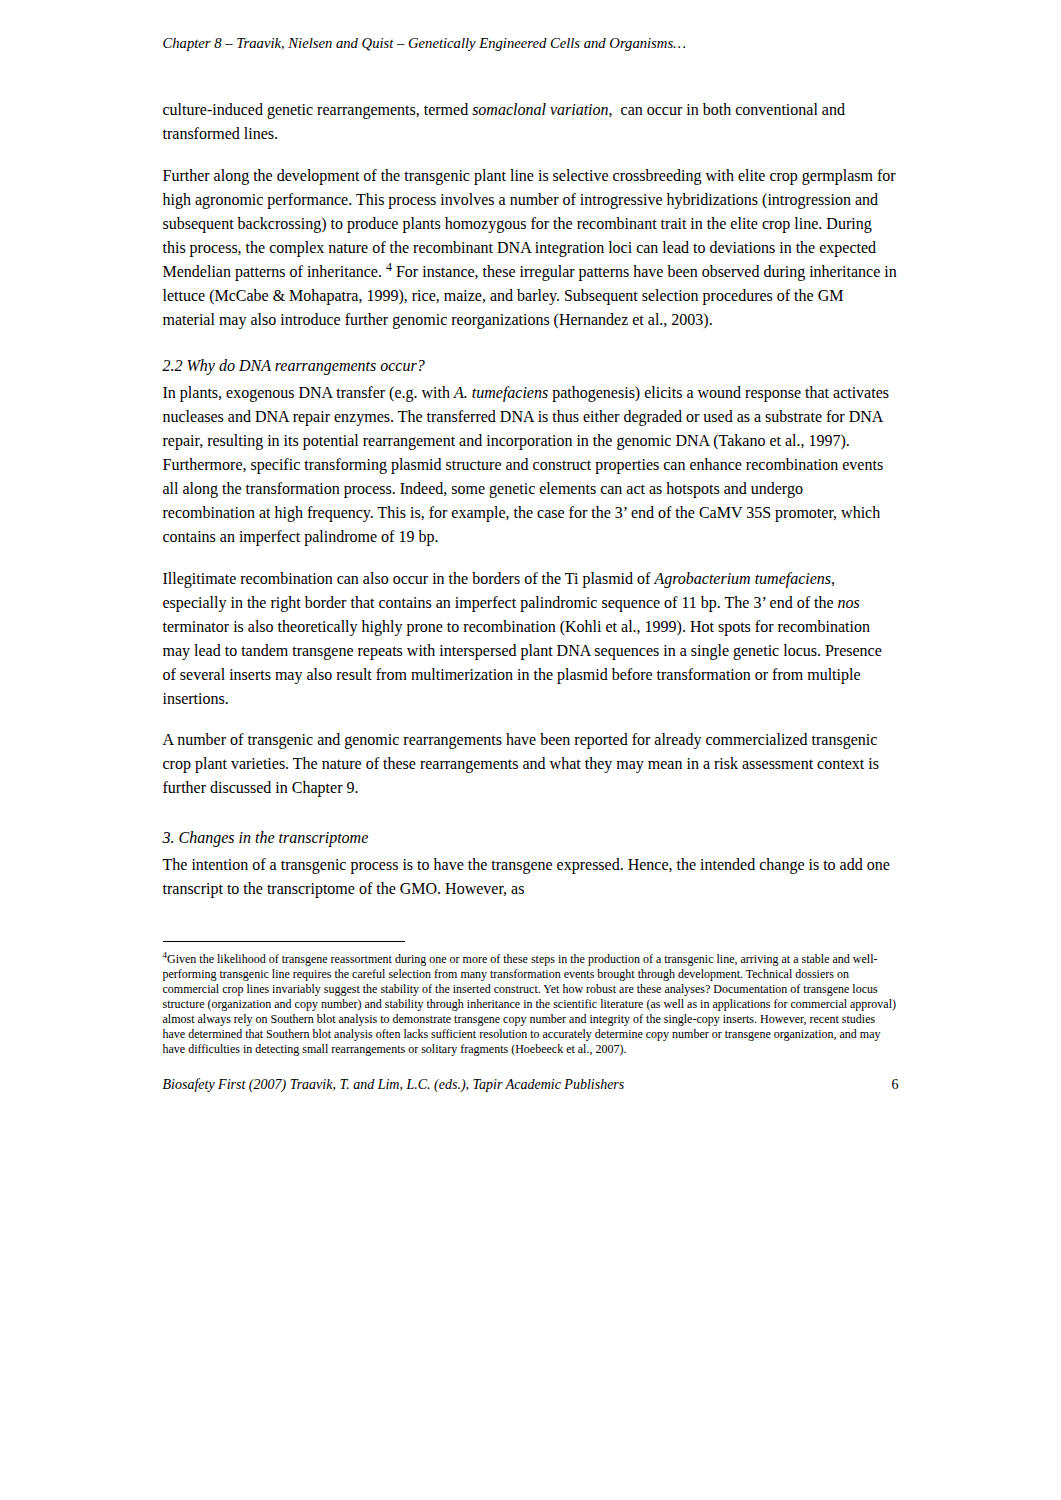Chapter 8 – Traavik, Nielsen and Quist – Genetically Engineered Cells and Organisms…
culture-induced genetic rearrangements, termed somaclonal variation, can occur in both conventional and transformed lines.
Further along the development of the transgenic plant line is selective crossbreeding with elite crop germplasm for high agronomic performance. This process involves a number of introgressive hybridizations (introgression and subsequent backcrossing) to produce plants homozygous for the recombinant trait in the elite crop line. During this process, the complex nature of the recombinant DNA integration loci can lead to deviations in the expected Mendelian patterns of inheritance. 4 For instance, these irregular patterns have been observed during inheritance in lettuce (McCabe & Mohapatra, 1999), rice, maize, and barley. Subsequent selection procedures of the GM material may also introduce further genomic reorganizations (Hernandez et al., 2003).
2.2 Why do DNA rearrangements occur?
In plants, exogenous DNA transfer (e.g. with A. tumefaciens pathogenesis) elicits a wound response that activates nucleases and DNA repair enzymes. The transferred DNA is thus either degraded or used as a substrate for DNA repair, resulting in its potential rearrangement and incorporation in the genomic DNA (Takano et al., 1997). Furthermore, specific transforming plasmid structure and construct properties can enhance recombination events all along the transformation process. Indeed, some genetic elements can act as hotspots and undergo recombination at high frequency. This is, for example, the case for the 3’ end of the CaMV 35S promoter, which contains an imperfect palindrome of 19 bp.
Illegitimate recombination can also occur in the borders of the Ti plasmid of Agrobacterium tumefaciens, especially in the right border that contains an imperfect palindromic sequence of 11 bp. The 3’ end of the nos terminator is also theoretically highly prone to recombination (Kohli et al., 1999). Hot spots for recombination may lead to tandem transgene repeats with interspersed plant DNA sequences in a single genetic locus. Presence of several inserts may also result from multimerization in the plasmid before transformation or from multiple insertions.
A number of transgenic and genomic rearrangements have been reported for already commercialized transgenic crop plant varieties. The nature of these rearrangements and what they may mean in a risk assessment context is further discussed in Chapter 9.
3. Changes in the transcriptome
The intention of a transgenic process is to have the transgene expressed. Hence, the intended change is to add one transcript to the transcriptome of the GMO. However, as
4Given the likelihood of transgene reassortment during one or more of these steps in the production of a transgenic line, arriving at a stable and well-performing transgenic line requires the careful selection from many transformation events brought through development. Technical dossiers on commercial crop lines invariably suggest the stability of the inserted construct. Yet how robust are these analyses? Documentation of transgene locus structure (organization and copy number) and stability through inheritance in the scientific literature (as well as in applications for commercial approval) almost always rely on Southern blot analysis to demonstrate transgene copy number and integrity of the single-copy inserts. However, recent studies have determined that Southern blot analysis often lacks sufficient resolution to accurately determine copy number or transgene organization, and may have difficulties in detecting small rearrangements or solitary fragments (Hoebeeck et al., 2007).
Biosafety First (2007) Traavik, T. and Lim, L.C. (eds.), Tapir Academic Publishers 6